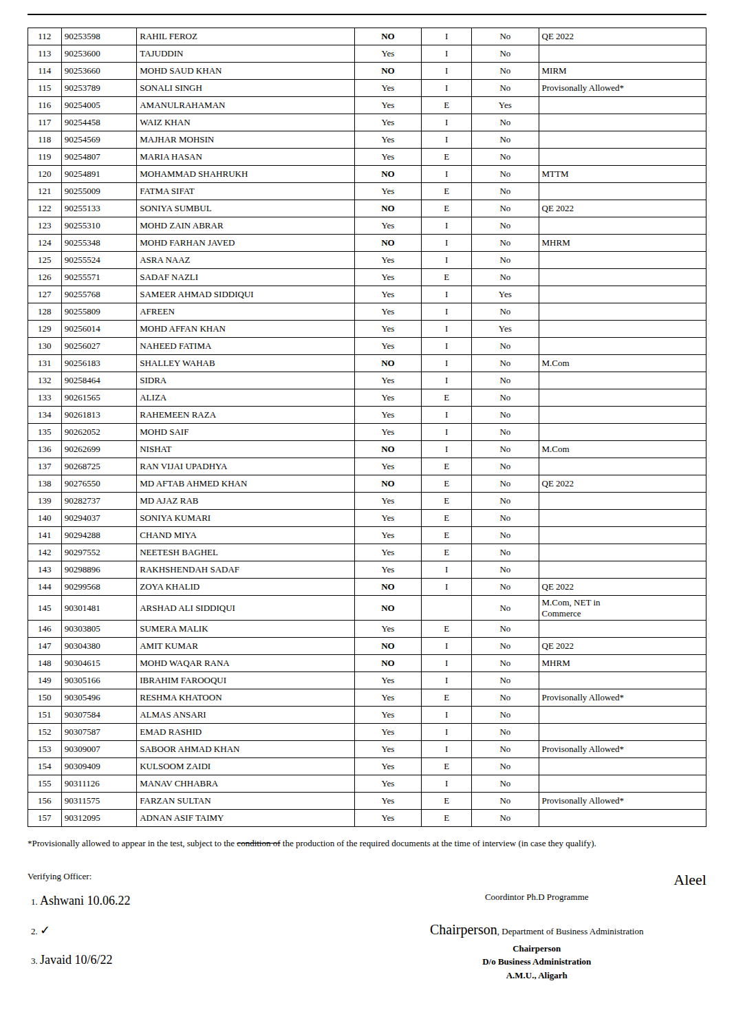| 112 | 90253598 | RAHIL FEROZ | NO | I | No | QE 2022 |
| 113 | 90253600 | TAJUDDIN | Yes | I | No | |
| 114 | 90253660 | MOHD SAUD KHAN | NO | I | No | MIRM |
| 115 | 90253789 | SONALI SINGH | Yes | I | No | Provisonally Allowed* |
| 116 | 90254005 | AMANULRAHAMAN | Yes | E | Yes | |
| 117 | 90254458 | WAIZ KHAN | Yes | I | No | |
| 118 | 90254569 | MAJHAR MOHSIN | Yes | I | No | |
| 119 | 90254807 | MARIA HASAN | Yes | E | No | |
| 120 | 90254891 | MOHAMMAD SHAHRUKH | NO | I | No | MTTM |
| 121 | 90255009 | FATMA SIFAT | Yes | E | No | |
| 122 | 90255133 | SONIYA SUMBUL | NO | E | No | QE 2022 |
| 123 | 90255310 | MOHD ZAIN ABRAR | Yes | I | No | |
| 124 | 90255348 | MOHD FARHAN JAVED | NO | I | No | MHRM |
| 125 | 90255524 | ASRA NAAZ | Yes | I | No | |
| 126 | 90255571 | SADAF NAZLI | Yes | E | No | |
| 127 | 90255768 | SAMEER AHMAD SIDDIQUI | Yes | I | Yes | |
| 128 | 90255809 | AFREEN | Yes | I | No | |
| 129 | 90256014 | MOHD AFFAN KHAN | Yes | I | Yes | |
| 130 | 90256027 | NAHEED FATIMA | Yes | I | No | |
| 131 | 90256183 | SHALLEY WAHAB | NO | I | No | M.Com |
| 132 | 90258464 | SIDRA | Yes | I | No | |
| 133 | 90261565 | ALIZA | Yes | E | No | |
| 134 | 90261813 | RAHEMEEN RAZA | Yes | I | No | |
| 135 | 90262052 | MOHD SAIF | Yes | I | No | |
| 136 | 90262699 | NISHAT | NO | I | No | M.Com |
| 137 | 90268725 | RAN VIJAI UPADHYA | Yes | E | No | |
| 138 | 90276550 | MD AFTAB AHMED KHAN | NO | E | No | QE 2022 |
| 139 | 90282737 | MD AJAZ RAB | Yes | E | No | |
| 140 | 90294037 | SONIYA KUMARI | Yes | E | No | |
| 141 | 90294288 | CHAND MIYA | Yes | E | No | |
| 142 | 90297552 | NEETESH BAGHEL | Yes | E | No | |
| 143 | 90298896 | RAKHSHENDAH SADAF | Yes | I | No | |
| 144 | 90299568 | ZOYA KHALID | NO | I | No | QE 2022 |
| 145 | 90301481 | ARSHAD ALI SIDDIQUI | NO | | No | M.Com, NET in Commerce |
| 146 | 90303805 | SUMERA MALIK | Yes | E | No | |
| 147 | 90304380 | AMIT KUMAR | NO | I | No | QE 2022 |
| 148 | 90304615 | MOHD WAQAR RANA | NO | I | No | MHRM |
| 149 | 90305166 | IBRAHIM FAROOQUI | Yes | I | No | |
| 150 | 90305496 | RESHMA KHATOON | Yes | E | No | Provisonally Allowed* |
| 151 | 90307584 | ALMAS ANSARI | Yes | I | No | |
| 152 | 90307587 | EMAD RASHID | Yes | I | No | |
| 153 | 90309007 | SABOOR AHMAD KHAN | Yes | I | No | Provisonally Allowed* |
| 154 | 90309409 | KULSOOM ZAIDI | Yes | E | No | |
| 155 | 90311126 | MANAV CHHABRA | Yes | I | No | |
| 156 | 90311575 | FARZAN SULTAN | Yes | E | No | Provisonally Allowed* |
| 157 | 90312095 | ADNAN ASIF TAIMY | Yes | E | No | |
*Provisionally allowed to appear in the test, subject to the condition of the production of the required documents at the time of interview (in case they qualify).
Verifying Officer:
Ashwani 10.06.22
✓
Javaid 10/6/22
Aleel
Coordintor Ph.D Programme
Chairperson, Department of Business Administration
Chairperson
D/o Business Administration
A.M.U., Aligarh